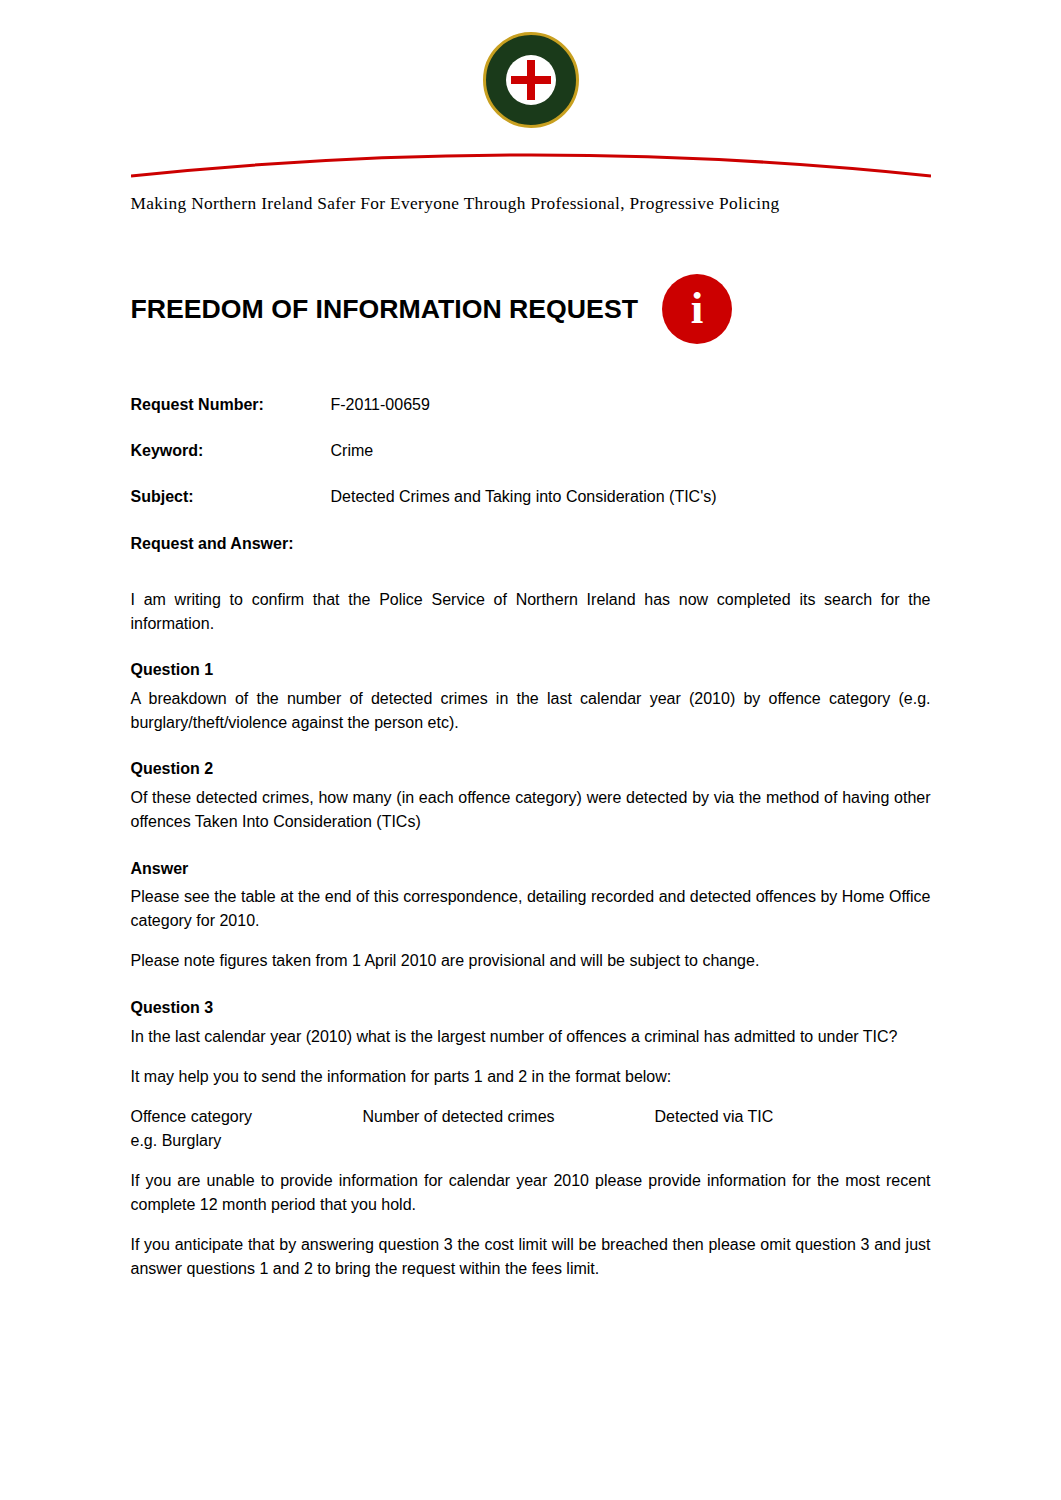Making Northern Ireland Safer For Everyone Through Professional, Progressive Policing
FREEDOM OF INFORMATION REQUEST
i
Request Number:
F-2011-00659
Keyword:
Crime
Subject:
Detected Crimes and Taking into Consideration (TIC's)
Request and Answer:
I am writing to confirm that the Police Service of Northern Ireland has now completed its search for the information.
Question 1
A breakdown of the number of detected crimes in the last calendar year (2010) by offence category (e.g. burglary/theft/violence against the person etc).
Question 2
Of these detected crimes, how many (in each offence category) were detected by via the method of having other offences Taken Into Consideration (TICs)
Answer
Please see the table at the end of this correspondence, detailing recorded and detected offences by Home Office category for 2010.
Please note figures taken from 1 April 2010 are provisional and will be subject to change.
Question 3
In the last calendar year (2010) what is the largest number of offences a criminal has admitted to under TIC?
It may help you to send the information for parts 1 and 2 in the format below:
Offence category Number of detected crimes Detected via TIC
e.g. Burglary
If you are unable to provide information for calendar year 2010 please provide information for the most recent complete 12 month period that you hold.
If you anticipate that by answering question 3 the cost limit will be breached then please omit question 3 and just answer questions 1 and 2 to bring the request within the fees limit.